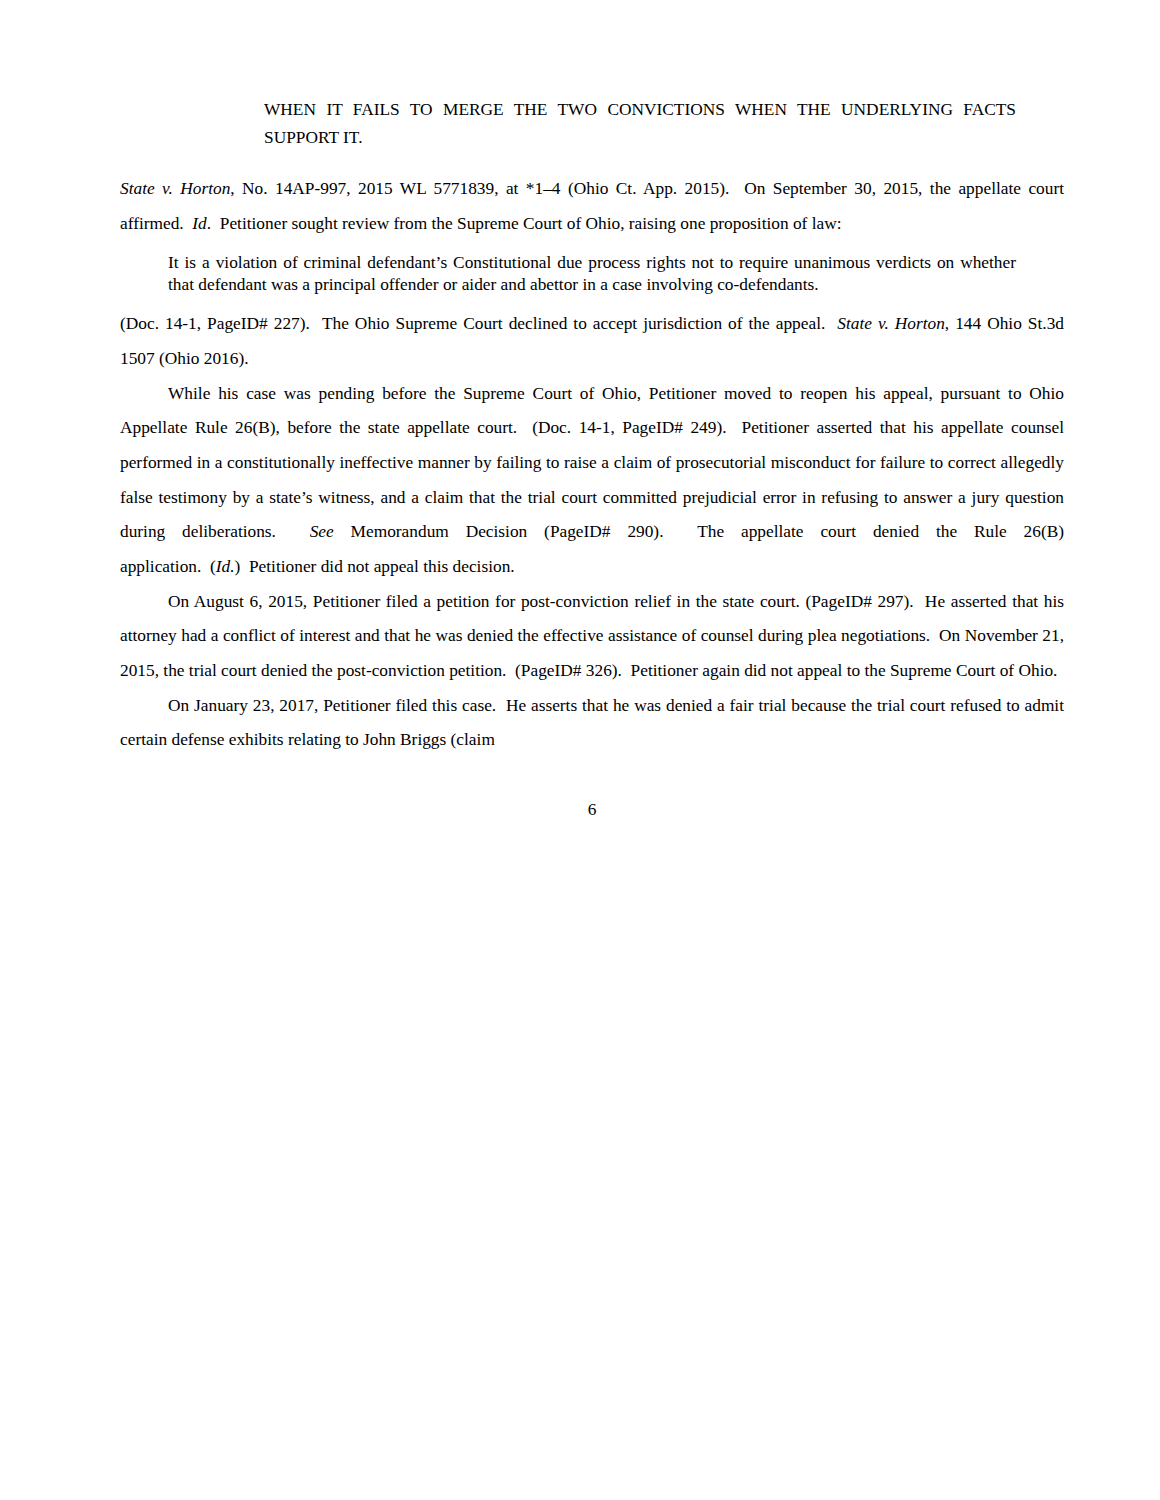WHEN IT FAILS TO MERGE THE TWO CONVICTIONS WHEN THE UNDERLYING FACTS SUPPORT IT.
State v. Horton, No. 14AP-997, 2015 WL 5771839, at *1–4 (Ohio Ct. App. 2015). On September 30, 2015, the appellate court affirmed. Id. Petitioner sought review from the Supreme Court of Ohio, raising one proposition of law:
It is a violation of criminal defendant’s Constitutional due process rights not to require unanimous verdicts on whether that defendant was a principal offender or aider and abettor in a case involving co-defendants.
(Doc. 14-1, PageID# 227). The Ohio Supreme Court declined to accept jurisdiction of the appeal. State v. Horton, 144 Ohio St.3d 1507 (Ohio 2016).
While his case was pending before the Supreme Court of Ohio, Petitioner moved to reopen his appeal, pursuant to Ohio Appellate Rule 26(B), before the state appellate court. (Doc. 14-1, PageID# 249). Petitioner asserted that his appellate counsel performed in a constitutionally ineffective manner by failing to raise a claim of prosecutorial misconduct for failure to correct allegedly false testimony by a state’s witness, and a claim that the trial court committed prejudicial error in refusing to answer a jury question during deliberations. See Memorandum Decision (PageID# 290). The appellate court denied the Rule 26(B) application. (Id.) Petitioner did not appeal this decision.
On August 6, 2015, Petitioner filed a petition for post-conviction relief in the state court. (PageID# 297). He asserted that his attorney had a conflict of interest and that he was denied the effective assistance of counsel during plea negotiations. On November 21, 2015, the trial court denied the post-conviction petition. (PageID# 326). Petitioner again did not appeal to the Supreme Court of Ohio.
On January 23, 2017, Petitioner filed this case. He asserts that he was denied a fair trial because the trial court refused to admit certain defense exhibits relating to John Briggs (claim
6